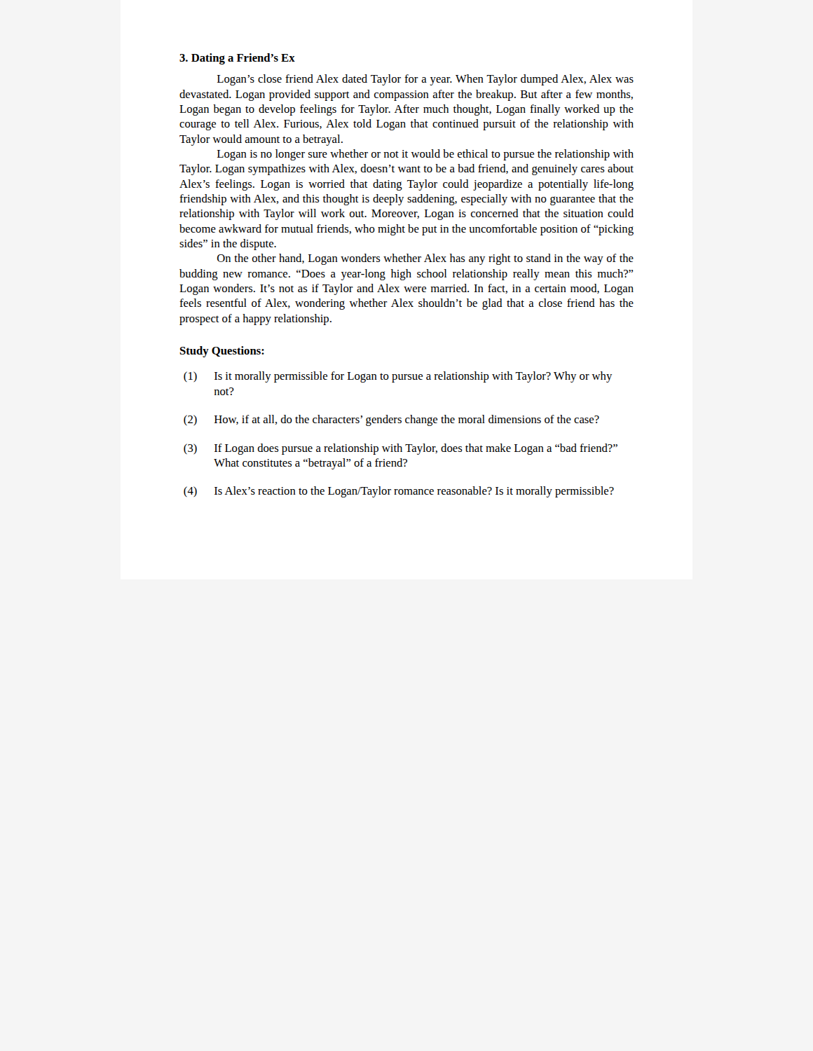3. Dating a Friend’s Ex
Logan’s close friend Alex dated Taylor for a year. When Taylor dumped Alex, Alex was devastated. Logan provided support and compassion after the breakup. But after a few months, Logan began to develop feelings for Taylor. After much thought, Logan finally worked up the courage to tell Alex. Furious, Alex told Logan that continued pursuit of the relationship with Taylor would amount to a betrayal.
Logan is no longer sure whether or not it would be ethical to pursue the relationship with Taylor. Logan sympathizes with Alex, doesn’t want to be a bad friend, and genuinely cares about Alex’s feelings. Logan is worried that dating Taylor could jeopardize a potentially life-long friendship with Alex, and this thought is deeply saddening, especially with no guarantee that the relationship with Taylor will work out. Moreover, Logan is concerned that the situation could become awkward for mutual friends, who might be put in the uncomfortable position of “picking sides” in the dispute.
On the other hand, Logan wonders whether Alex has any right to stand in the way of the budding new romance. “Does a year-long high school relationship really mean this much?” Logan wonders. It’s not as if Taylor and Alex were married. In fact, in a certain mood, Logan feels resentful of Alex, wondering whether Alex shouldn’t be glad that a close friend has the prospect of a happy relationship.
Study Questions:
Is it morally permissible for Logan to pursue a relationship with Taylor? Why or why not?
How, if at all, do the characters’ genders change the moral dimensions of the case?
If Logan does pursue a relationship with Taylor, does that make Logan a “bad friend?” What constitutes a “betrayal” of a friend?
Is Alex’s reaction to the Logan/Taylor romance reasonable? Is it morally permissible?